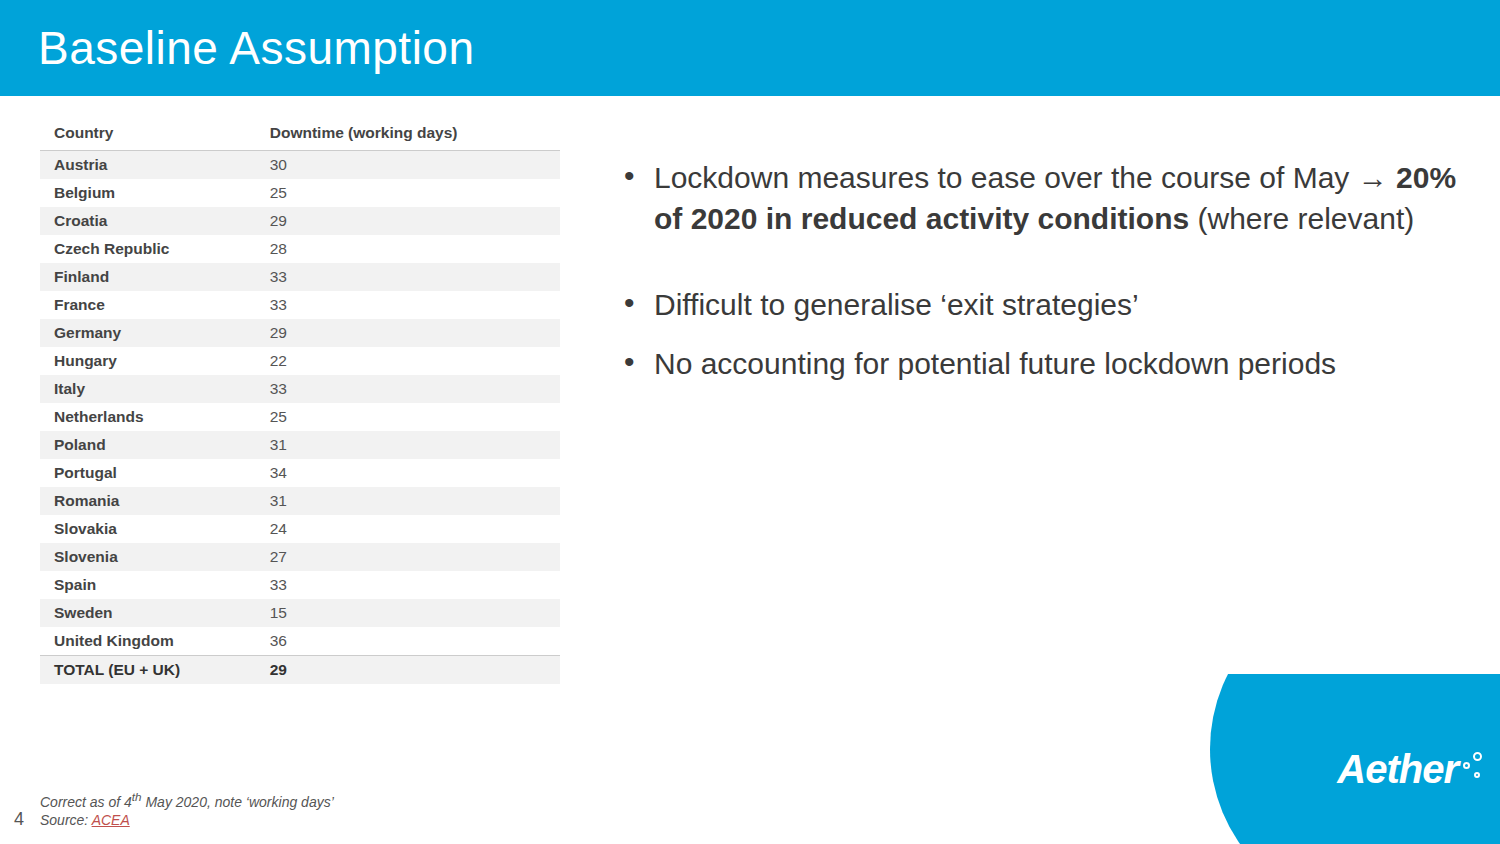Baseline Assumption
| Country | Downtime (working days) |
| --- | --- |
| Austria | 30 |
| Belgium | 25 |
| Croatia | 29 |
| Czech Republic | 28 |
| Finland | 33 |
| France | 33 |
| Germany | 29 |
| Hungary | 22 |
| Italy | 33 |
| Netherlands | 25 |
| Poland | 31 |
| Portugal | 34 |
| Romania | 31 |
| Slovakia | 24 |
| Slovenia | 27 |
| Spain | 33 |
| Sweden | 15 |
| United Kingdom | 36 |
| TOTAL (EU + UK) | 29 |
Lockdown measures to ease over the course of May → 20% of 2020 in reduced activity conditions (where relevant)
Difficult to generalise ‘exit strategies’
No accounting for potential future lockdown periods
4
Correct as of 4th May 2020, note ‘working days’
Source: ACEA
Aether